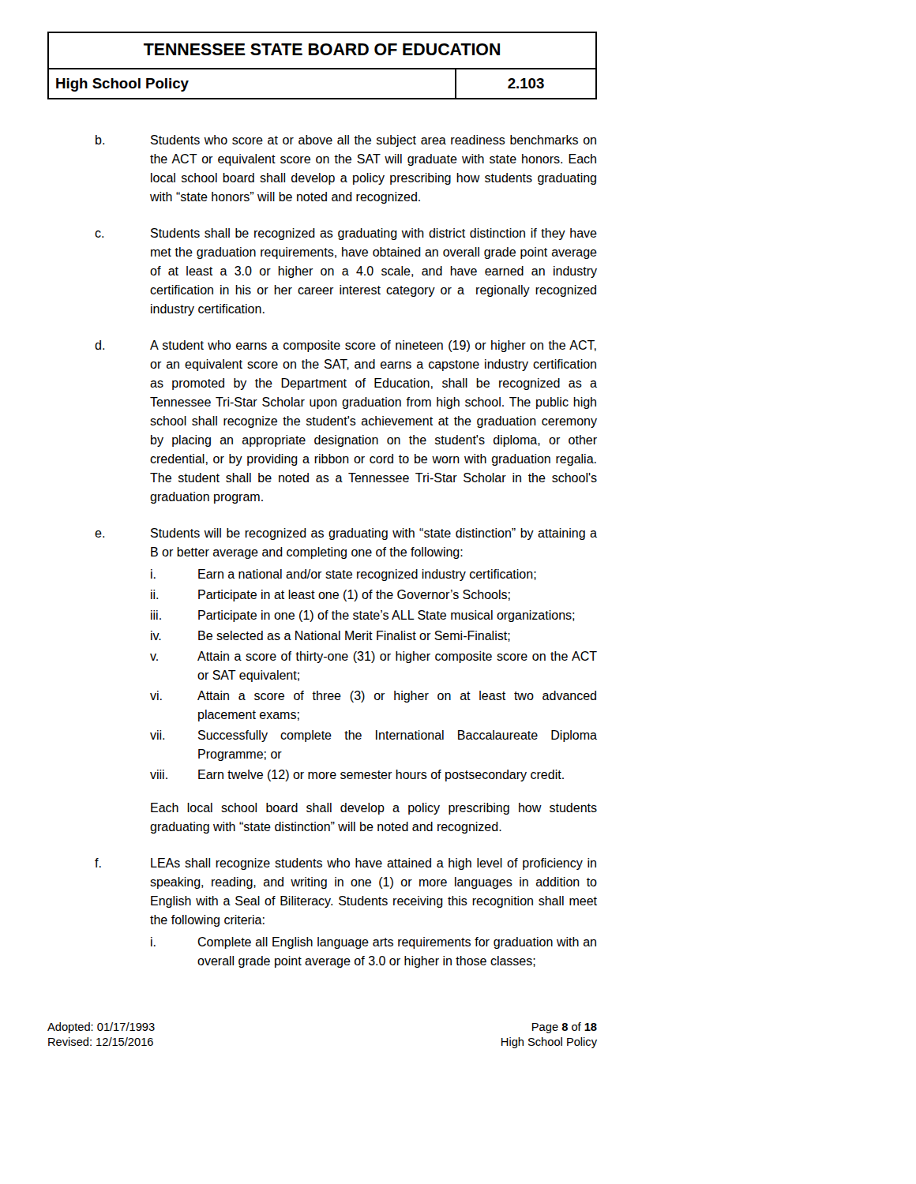TENNESSEE STATE BOARD OF EDUCATION
High School Policy
2.103
b.
Students who score at or above all the subject area readiness benchmarks on the ACT or equivalent score on the SAT will graduate with state honors. Each local school board shall develop a policy prescribing how students graduating with “state honors” will be noted and recognized.
c.
Students shall be recognized as graduating with district distinction if they have met the graduation requirements, have obtained an overall grade point average of at least a 3.0 or higher on a 4.0 scale, and have earned an industry certification in his or her career interest category or a regionally recognized industry certification.
d.
A student who earns a composite score of nineteen (19) or higher on the ACT, or an equivalent score on the SAT, and earns a capstone industry certification as promoted by the Department of Education, shall be recognized as a Tennessee Tri-Star Scholar upon graduation from high school. The public high school shall recognize the student's achievement at the graduation ceremony by placing an appropriate designation on the student's diploma, or other credential, or by providing a ribbon or cord to be worn with graduation regalia. The student shall be noted as a Tennessee Tri-Star Scholar in the school's graduation program.
e.
Students will be recognized as graduating with “state distinction” by attaining a B or better average and completing one of the following:
i.
Earn a national and/or state recognized industry certification;
ii.
Participate in at least one (1) of the Governor’s Schools;
iii.
Participate in one (1) of the state’s ALL State musical organizations;
iv.
Be selected as a National Merit Finalist or Semi-Finalist;
v.
Attain a score of thirty-one (31) or higher composite score on the ACT or SAT equivalent;
vi.
Attain a score of three (3) or higher on at least two advanced placement exams;
vii.
Successfully complete the International Baccalaureate Diploma Programme; or
viii.
Earn twelve (12) or more semester hours of postsecondary credit.
Each local school board shall develop a policy prescribing how students graduating with “state distinction” will be noted and recognized.
f.
LEAs shall recognize students who have attained a high level of proficiency in speaking, reading, and writing in one (1) or more languages in addition to English with a Seal of Biliteracy. Students receiving this recognition shall meet the following criteria:
i.
Complete all English language arts requirements for graduation with an overall grade point average of 3.0 or higher in those classes;
Adopted: 01/17/1993
Revised: 12/15/2016
Page 8 of 18
High School Policy